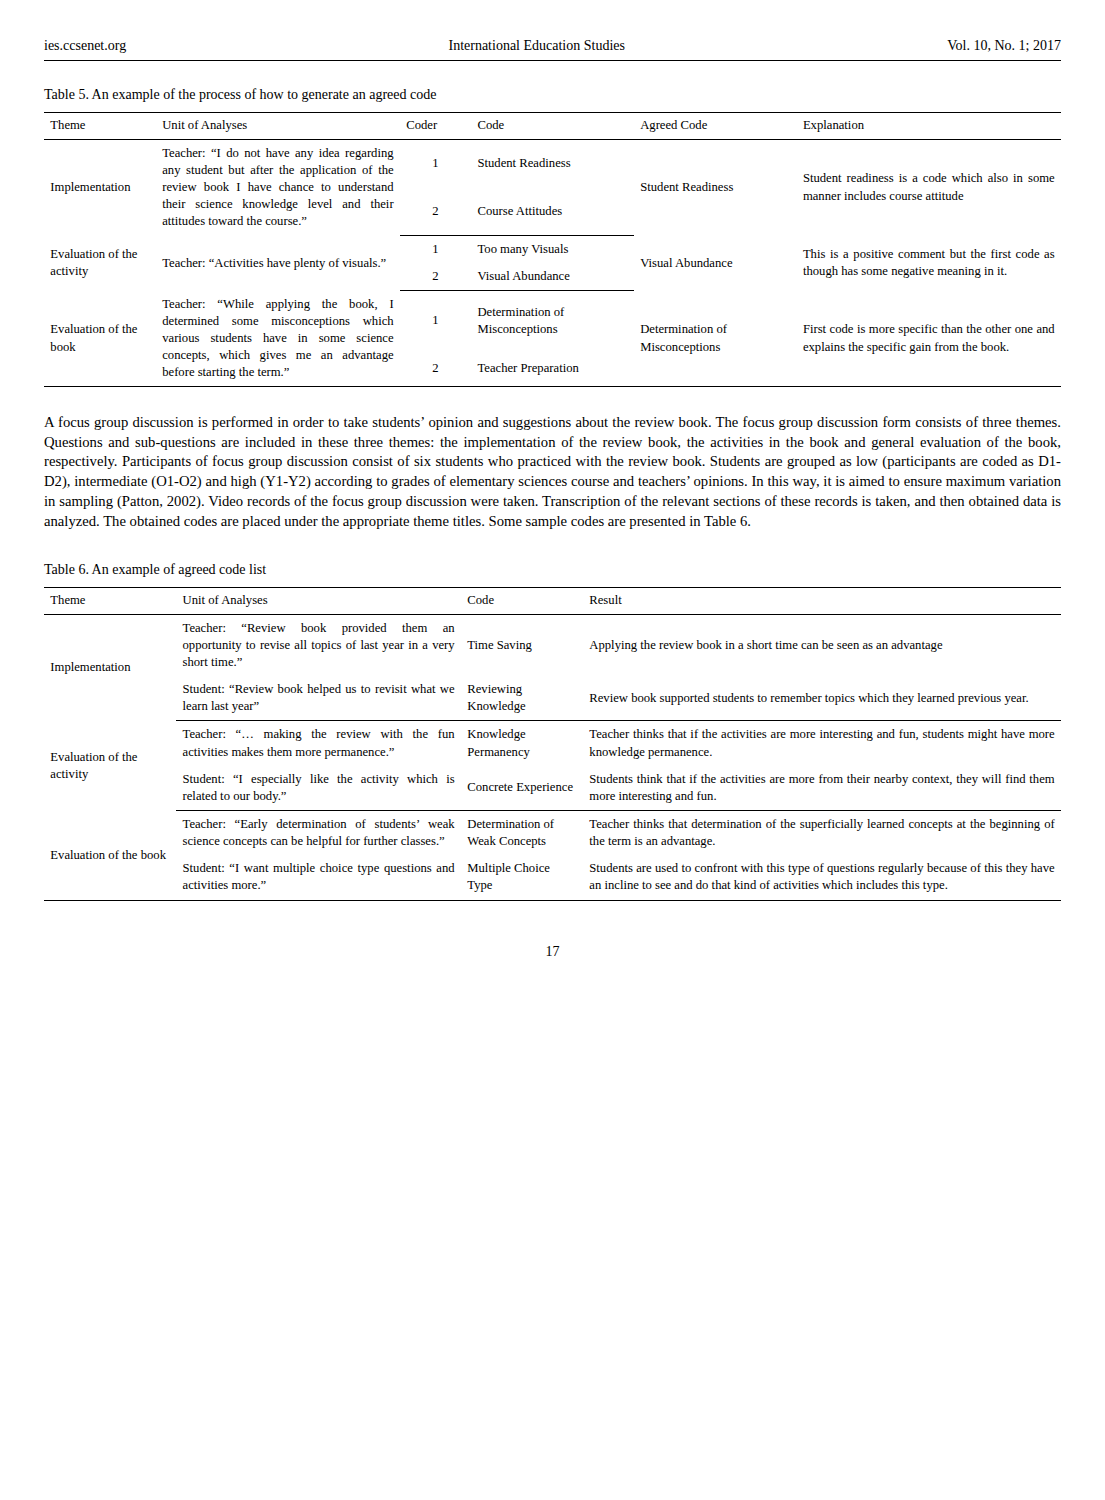ies.ccsenet.org
International Education Studies
Vol. 10, No. 1; 2017
Table 5. An example of the process of how to generate an agreed code
| Theme | Unit of Analyses | Coder | Code | Agreed Code | Explanation |
| --- | --- | --- | --- | --- | --- |
| Implementation | Teacher: “I do not have any idea regarding any student but after the application of the review book I have chance to understand their science knowledge level and their attitudes toward the course.” | 1 | Student Readiness | Student Readiness | Student readiness is a code which also in some manner includes course attitude |
| 2 | Course Attitudes |
| Evaluation of the activity | Teacher: “Activities have plenty of visuals.” | 1 | Too many Visuals | Visual Abundance | This is a positive comment but the first code as though has some negative meaning in it. |
| 2 | Visual Abundance |
| Evaluation of the book | Teacher: “While applying the book, I determined some misconceptions which various students have in some science concepts, which gives me an advantage before starting the term.” | 1 | Determination of Misconceptions | Determination of Misconceptions | First code is more specific than the other one and explains the specific gain from the book. |
| 2 | Teacher Preparation |
A focus group discussion is performed in order to take students’ opinion and suggestions about the review book. The focus group discussion form consists of three themes. Questions and sub-questions are included in these three themes: the implementation of the review book, the activities in the book and general evaluation of the book, respectively. Participants of focus group discussion consist of six students who practiced with the review book. Students are grouped as low (participants are coded as D1-D2), intermediate (O1-O2) and high (Y1-Y2) according to grades of elementary sciences course and teachers’ opinions. In this way, it is aimed to ensure maximum variation in sampling (Patton, 2002). Video records of the focus group discussion were taken. Transcription of the relevant sections of these records is taken, and then obtained data is analyzed. The obtained codes are placed under the appropriate theme titles. Some sample codes are presented in Table 6.
Table 6. An example of agreed code list
| Theme | Unit of Analyses | Code | Result |
| --- | --- | --- | --- |
| Implementation | Teacher: “Review book provided them an opportunity to revise all topics of last year in a very short time.” | Time Saving | Applying the review book in a short time can be seen as an advantage |
| Student: “Review book helped us to revisit what we learn last year” | Reviewing Knowledge | Review book supported students to remember topics which they learned previous year. |
| Evaluation of the activity | Teacher: “… making the review with the fun activities makes them more permanence.” | Knowledge Permanency | Teacher thinks that if the activities are more interesting and fun, students might have more knowledge permanence. |
| Student: “I especially like the activity which is related to our body.” | Concrete Experience | Students think that if the activities are more from their nearby context, they will find them more interesting and fun. |
| Evaluation of the book | Teacher: “Early determination of students’ weak science concepts can be helpful for further classes.” | Determination of Weak Concepts | Teacher thinks that determination of the superficially learned concepts at the beginning of the term is an advantage. |
| Student: “I want multiple choice type questions and activities more.” | Multiple Choice Type | Students are used to confront with this type of questions regularly because of this they have an incline to see and do that kind of activities which includes this type. |
17